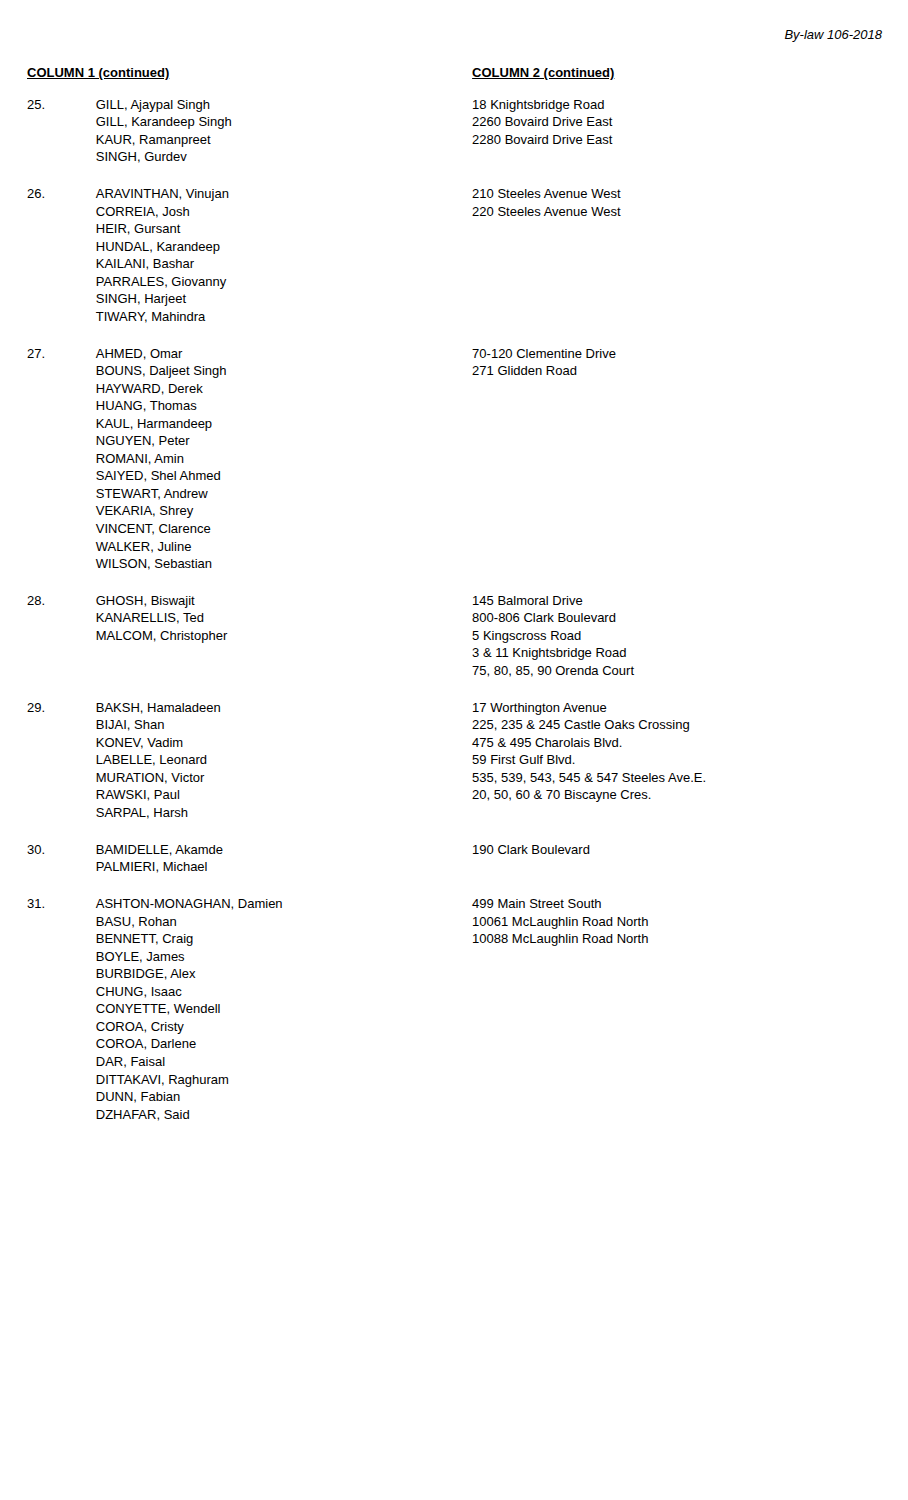By-law 106-2018
| COLUMN 1 (continued) | COLUMN 2 (continued) |
| --- | --- |
| 25. | GILL, Ajaypal Singh GILL, Karandeep Singh KAUR, Ramanpreet SINGH, Gurdev | 18 Knightsbridge Road 2260 Bovaird Drive East 2280 Bovaird Drive East |
| 26. | ARAVINTHAN, Vinujan CORREIA, Josh HEIR, Gursant HUNDAL, Karandeep KAILANI, Bashar PARRALES, Giovanny SINGH, Harjeet TIWARY, Mahindra | 210 Steeles Avenue West 220 Steeles Avenue West |
| 27. | AHMED, Omar BOUNS, Daljeet Singh HAYWARD, Derek HUANG, Thomas KAUL, Harmandeep NGUYEN, Peter ROMANI, Amin SAIYED, Shel Ahmed STEWART, Andrew VEKARIA, Shrey VINCENT, Clarence WALKER, Juline WILSON, Sebastian | 70-120 Clementine Drive 271 Glidden Road |
| 28. | GHOSH, Biswajit KANARELLIS, Ted MALCOM, Christopher | 145 Balmoral Drive 800-806 Clark Boulevard 5 Kingscross Road 3 & 11 Knightsbridge Road 75, 80, 85, 90 Orenda Court |
| 29. | BAKSH, Hamaladeen BIJAI, Shan KONEV, Vadim LABELLE, Leonard MURATION, Victor RAWSKI, Paul SARPAL, Harsh | 17 Worthington Avenue 225, 235 & 245 Castle Oaks Crossing 475 & 495 Charolais Blvd. 59 First Gulf Blvd. 535, 539, 543, 545 & 547 Steeles Ave.E. 20, 50, 60 & 70 Biscayne Cres. |
| 30. | BAMIDELLE, Akamde PALMIERI, Michael | 190 Clark Boulevard |
| 31. | ASHTON-MONAGHAN, Damien BASU, Rohan BENNETT, Craig BOYLE, James BURBIDGE, Alex CHUNG, Isaac CONYETTE, Wendell COROA, Cristy COROA, Darlene DAR, Faisal DITTAKAVI, Raghuram DUNN, Fabian DZHAFAR, Said | 499 Main Street South 10061 McLaughlin Road North 10088 McLaughlin Road North |